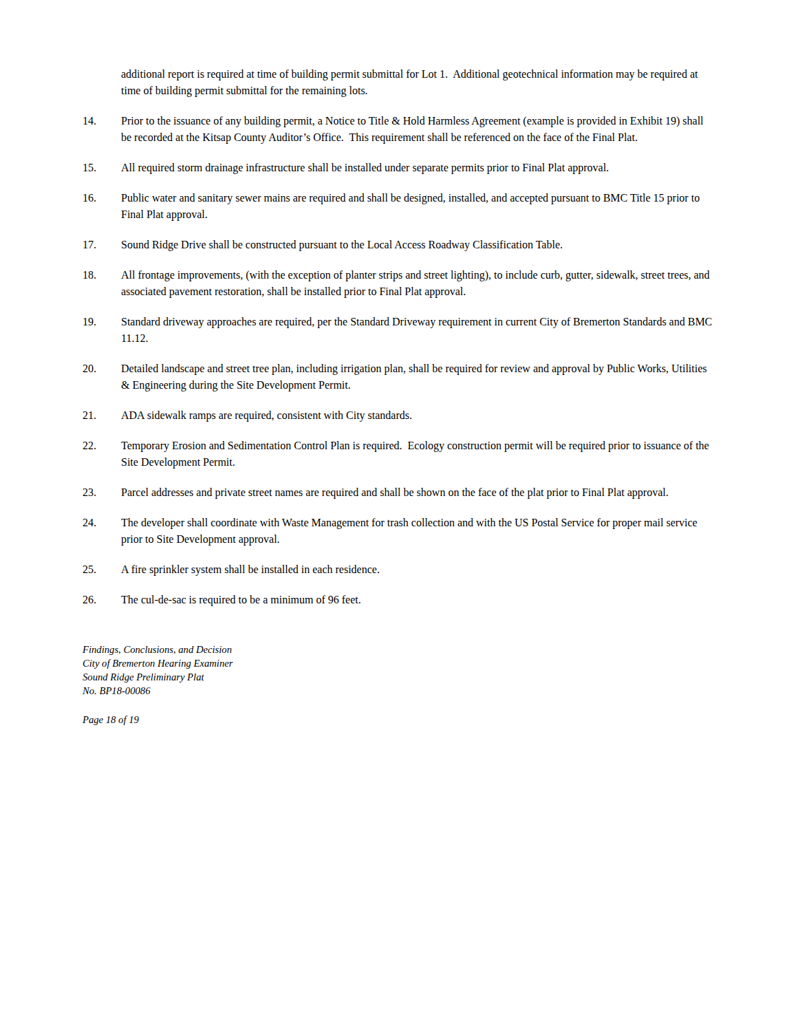additional report is required at time of building permit submittal for Lot 1. Additional geotechnical information may be required at time of building permit submittal for the remaining lots.
14. Prior to the issuance of any building permit, a Notice to Title & Hold Harmless Agreement (example is provided in Exhibit 19) shall be recorded at the Kitsap County Auditor’s Office. This requirement shall be referenced on the face of the Final Plat.
15. All required storm drainage infrastructure shall be installed under separate permits prior to Final Plat approval.
16. Public water and sanitary sewer mains are required and shall be designed, installed, and accepted pursuant to BMC Title 15 prior to Final Plat approval.
17. Sound Ridge Drive shall be constructed pursuant to the Local Access Roadway Classification Table.
18. All frontage improvements, (with the exception of planter strips and street lighting), to include curb, gutter, sidewalk, street trees, and associated pavement restoration, shall be installed prior to Final Plat approval.
19. Standard driveway approaches are required, per the Standard Driveway requirement in current City of Bremerton Standards and BMC 11.12.
20. Detailed landscape and street tree plan, including irrigation plan, shall be required for review and approval by Public Works, Utilities & Engineering during the Site Development Permit.
21. ADA sidewalk ramps are required, consistent with City standards.
22. Temporary Erosion and Sedimentation Control Plan is required. Ecology construction permit will be required prior to issuance of the Site Development Permit.
23. Parcel addresses and private street names are required and shall be shown on the face of the plat prior to Final Plat approval.
24. The developer shall coordinate with Waste Management for trash collection and with the US Postal Service for proper mail service prior to Site Development approval.
25. A fire sprinkler system shall be installed in each residence.
26. The cul-de-sac is required to be a minimum of 96 feet.
Findings, Conclusions, and Decision
City of Bremerton Hearing Examiner
Sound Ridge Preliminary Plat
No. BP18-00086
Page 18 of 19